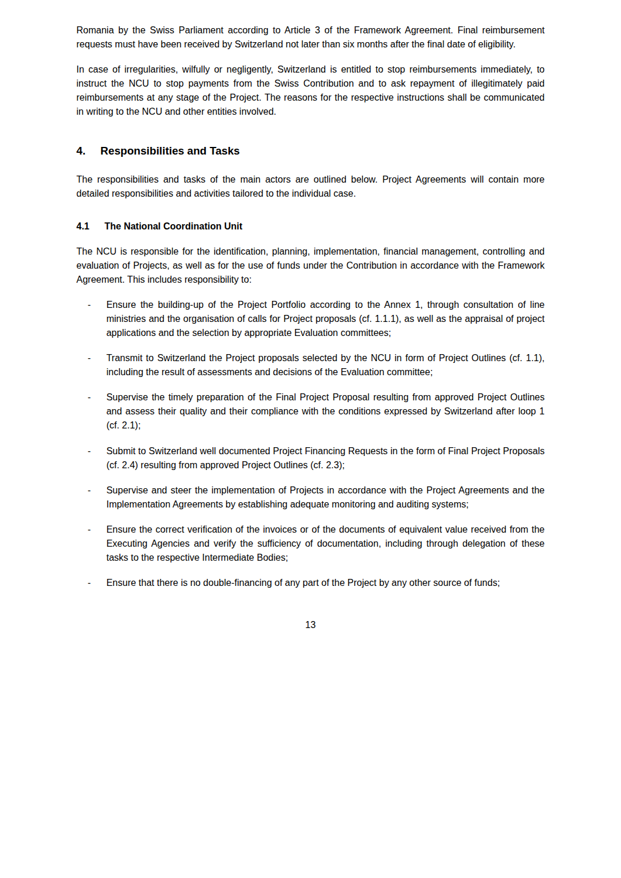Romania by the Swiss Parliament according to Article 3 of the Framework Agreement. Final reimbursement requests must have been received by Switzerland not later than six months after the final date of eligibility.
In case of irregularities, wilfully or negligently, Switzerland is entitled to stop reimbursements immediately, to instruct the NCU to stop payments from the Swiss Contribution and to ask repayment of illegitimately paid reimbursements at any stage of the Project. The reasons for the respective instructions shall be communicated in writing to the NCU and other entities involved.
4. Responsibilities and Tasks
The responsibilities and tasks of the main actors are outlined below. Project Agreements will contain more detailed responsibilities and activities tailored to the individual case.
4.1 The National Coordination Unit
The NCU is responsible for the identification, planning, implementation, financial management, controlling and evaluation of Projects, as well as for the use of funds under the Contribution in accordance with the Framework Agreement. This includes responsibility to:
Ensure the building-up of the Project Portfolio according to the Annex 1, through consultation of line ministries and the organisation of calls for Project proposals (cf. 1.1.1), as well as the appraisal of project applications and the selection by appropriate Evaluation committees;
Transmit to Switzerland the Project proposals selected by the NCU in form of Project Outlines (cf. 1.1), including the result of assessments and decisions of the Evaluation committee;
Supervise the timely preparation of the Final Project Proposal resulting from approved Project Outlines and assess their quality and their compliance with the conditions expressed by Switzerland after loop 1 (cf. 2.1);
Submit to Switzerland well documented Project Financing Requests in the form of Final Project Proposals (cf. 2.4) resulting from approved Project Outlines (cf. 2.3);
Supervise and steer the implementation of Projects in accordance with the Project Agreements and the Implementation Agreements by establishing adequate monitoring and auditing systems;
Ensure the correct verification of the invoices or of the documents of equivalent value received from the Executing Agencies and verify the sufficiency of documentation, including through delegation of these tasks to the respective Intermediate Bodies;
Ensure that there is no double-financing of any part of the Project by any other source of funds;
13